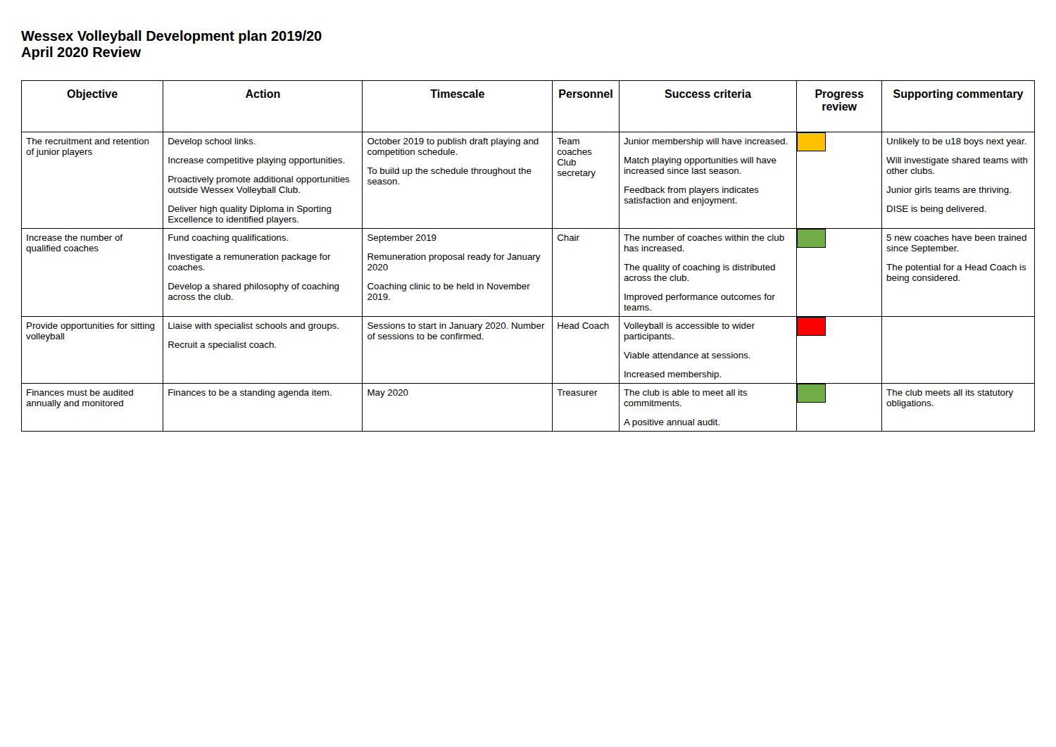Wessex Volleyball Development plan 2019/20
April 2020 Review
| Objective | Action | Timescale | Personnel | Success criteria | Progress review | Supporting commentary |
| --- | --- | --- | --- | --- | --- | --- |
| The recruitment and retention of junior players | Develop school links. Increase competitive playing opportunities. Proactively promote additional opportunities outside Wessex Volleyball Club. Deliver high quality Diploma in Sporting Excellence to identified players. | October 2019 to publish draft playing and competition schedule. To build up the schedule throughout the season. | Team coaches Club secretary | Junior membership will have increased. Match playing opportunities will have increased since last season. Feedback from players indicates satisfaction and enjoyment. | | Unlikely to be u18 boys next year. Will investigate shared teams with other clubs. Junior girls teams are thriving. DISE is being delivered. |
| Increase the number of qualified coaches | Fund coaching qualifications. Investigate a remuneration package for coaches. Develop a shared philosophy of coaching across the club. | September 2019 Remuneration proposal ready for January 2020 Coaching clinic to be held in November 2019. | Chair | The number of coaches within the club has increased. The quality of coaching is distributed across the club. Improved performance outcomes for teams. | | 5 new coaches have been trained since September. The potential for a Head Coach is being considered. |
| Provide opportunities for sitting volleyball | Liaise with specialist schools and groups. Recruit a specialist coach. | Sessions to start in January 2020. Number of sessions to be confirmed. | Head Coach | Volleyball is accessible to wider participants. Viable attendance at sessions. Increased membership. | | |
| Finances must be audited annually and monitored | Finances to be a standing agenda item. | May 2020 | Treasurer | The club is able to meet all its commitments. A positive annual audit. | | The club meets all its statutory obligations. |